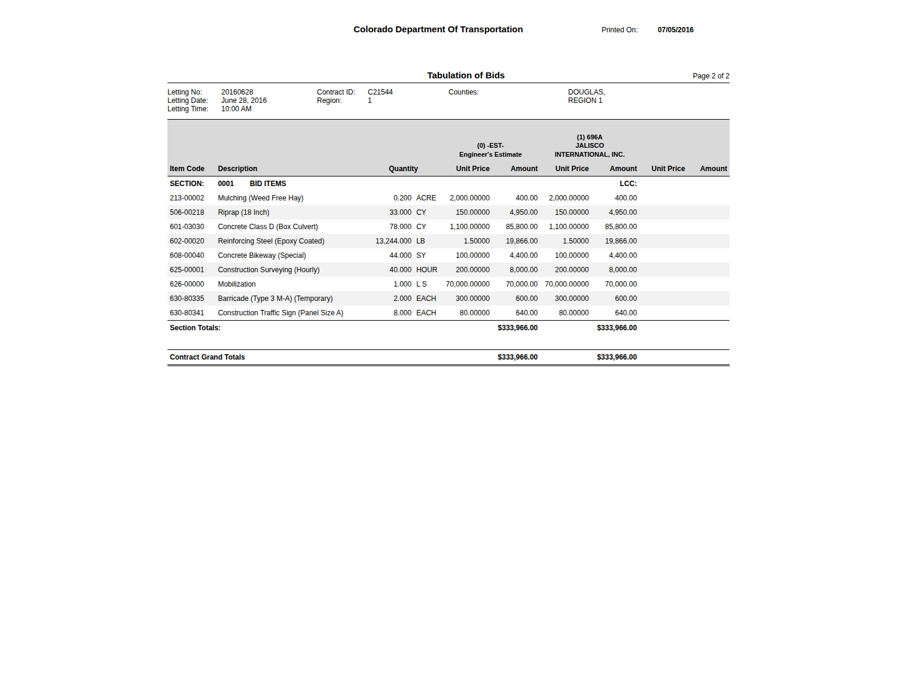Colorado Department Of Transportation
Printed On: 07/05/2016
Tabulation of Bids
Page 2 of 2
Letting No: 20160628
Letting Date: June 28, 2016
Letting Time: 10:00 AM
Contract ID: C21544
Region: 1
Counties:
DOUGLAS,
REGION 1
| | (0) -EST- Engineer's Estimate | (1) 696A JALISCO INTERNATIONAL, INC. | |
| Item Code | Description | Quantity | Unit Price | Amount | Unit Price | Amount | Unit Price | Amount |
| SECTION: | 0001 BID ITEMS | | | | | LCC: | | |
| 213-00002 | Mulching (Weed Free Hay) | 0.200 | ACRE | 2,000.00000 | 400.00 | 2,000.00000 | 400.00 | | |
| 506-00218 | Riprap (18 Inch) | 33.000 | CY | 150.00000 | 4,950.00 | 150.00000 | 4,950.00 | | |
| 601-03030 | Concrete Class D (Box Culvert) | 78.000 | CY | 1,100.00000 | 85,800.00 | 1,100.00000 | 85,800.00 | | |
| 602-00020 | Reinforcing Steel (Epoxy Coated) | 13,244.000 | LB | 1.50000 | 19,866.00 | 1.50000 | 19,866.00 | | |
| 608-00040 | Concrete Bikeway (Special) | 44.000 | SY | 100.00000 | 4,400.00 | 100.00000 | 4,400.00 | | |
| 625-00001 | Construction Surveying (Hourly) | 40.000 | HOUR | 200.00000 | 8,000.00 | 200.00000 | 8,000.00 | | |
| 626-00000 | Mobilization | 1.000 | L S | 70,000.00000 | 70,000.00 | 70,000.00000 | 70,000.00 | | |
| 630-80335 | Barricade (Type 3 M-A) (Temporary) | 2.000 | EACH | 300.00000 | 600.00 | 300.00000 | 600.00 | | |
| 630-80341 | Construction Traffic Sign (Panel Size A) | 8.000 | EACH | 80.00000 | 640.00 | 80.00000 | 640.00 | | |
| Section Totals: | | | $333,966.00 | | $333,966.00 | | |
| Contract Grand Totals | | | $333,966.00 | | $333,966.00 | | |